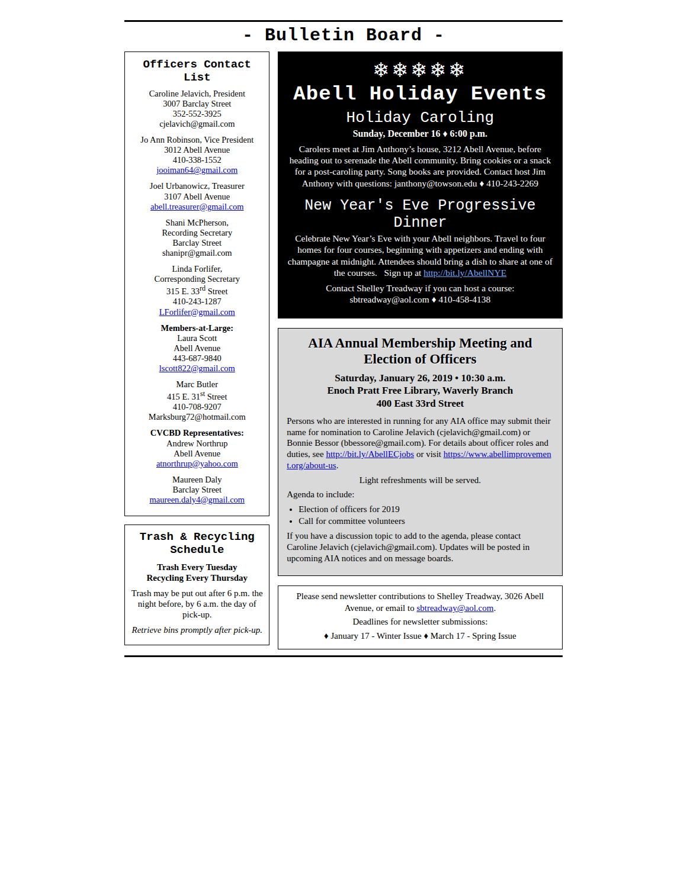- Bulletin Board -
Officers Contact List
Caroline Jelavich, President 3007 Barclay Street
352-552-3925
cjelavich@gmail.com
Jo Ann Robinson, Vice President 3012 Abell Avenue
410-338-1552
jooiman64@gmail.com
Joel Urbanowicz, Treasurer 3107 Abell Avenue
abell.treasurer@gmail.com
Shani McPherson, Recording Secretary
Barclay Street
shanipr@gmail.com
Linda Forlifer, Corresponding Secretary
315 E. 33rd Street
410-243-1287
LForlifer@gmail.com
Members-at-Large:
Laura Scott
Abell Avenue
443-687-9840
lscott822@gmail.com
Marc Butler
415 E. 31st Street
410-708-9207
Marksburg72@hotmail.com
CVCBD Representatives:
Andrew Northrup
Abell Avenue
atnorthrup@yahoo.com
Maureen Daly
Barclay Street
maureen.daly4@gmail.com
Trash & Recycling
Schedule
Trash Every Tuesday
Recycling Every Thursday
Trash may be put out after 6 p.m. the night before, by 6 a.m. the day of pick-up.
Retrieve bins promptly after pick-up.
❄❄❄❄❄
Abell Holiday Events
Holiday Caroling
Sunday, December 16 ♦ 6:00 p.m.
Carolers meet at Jim Anthony’s house, 3212 Abell Avenue, before heading out to serenade the Abell community. Bring cookies or a snack for a post-caroling party. Song books are provided. Contact host Jim Anthony with questions: janthony@towson.edu ♦ 410-243-2269
New Year's Eve Progressive Dinner
Celebrate New Year’s Eve with your Abell neighbors. Travel to four homes for four courses, beginning with appetizers and ending with champagne at midnight. Attendees should bring a dish to share at one of the courses. Sign up at http://bit.ly/AbellNYE
Contact Shelley Treadway if you can host a course:
sbtreadway@aol.com ♦ 410-458-4138
AIA Annual Membership Meeting and
Election of Officers
Saturday, January 26, 2019 • 10:30 a.m.
Enoch Pratt Free Library, Waverly Branch
400 East 33rd Street
Persons who are interested in running for any AIA office may submit their name for nomination to Caroline Jelavich (cjelavich@gmail.com) or Bonnie Bessor (bbessore@gmail.com). For details about officer roles and duties, see http://bit.ly/AbellECjobs or visit https://www.abellimprovement.org/about-us.
Light refreshments will be served.
Agenda to include:
Election of officers for 2019
Call for committee volunteers
If you have a discussion topic to add to the agenda, please contact Caroline Jelavich (cjelavich@gmail.com). Updates will be posted in upcoming AIA notices and on message boards.
Please send newsletter contributions to Shelley Treadway, 3026 Abell Avenue, or email to sbtreadway@aol.com.
Deadlines for newsletter submissions:
♦ January 17 - Winter Issue ♦ March 17 - Spring Issue